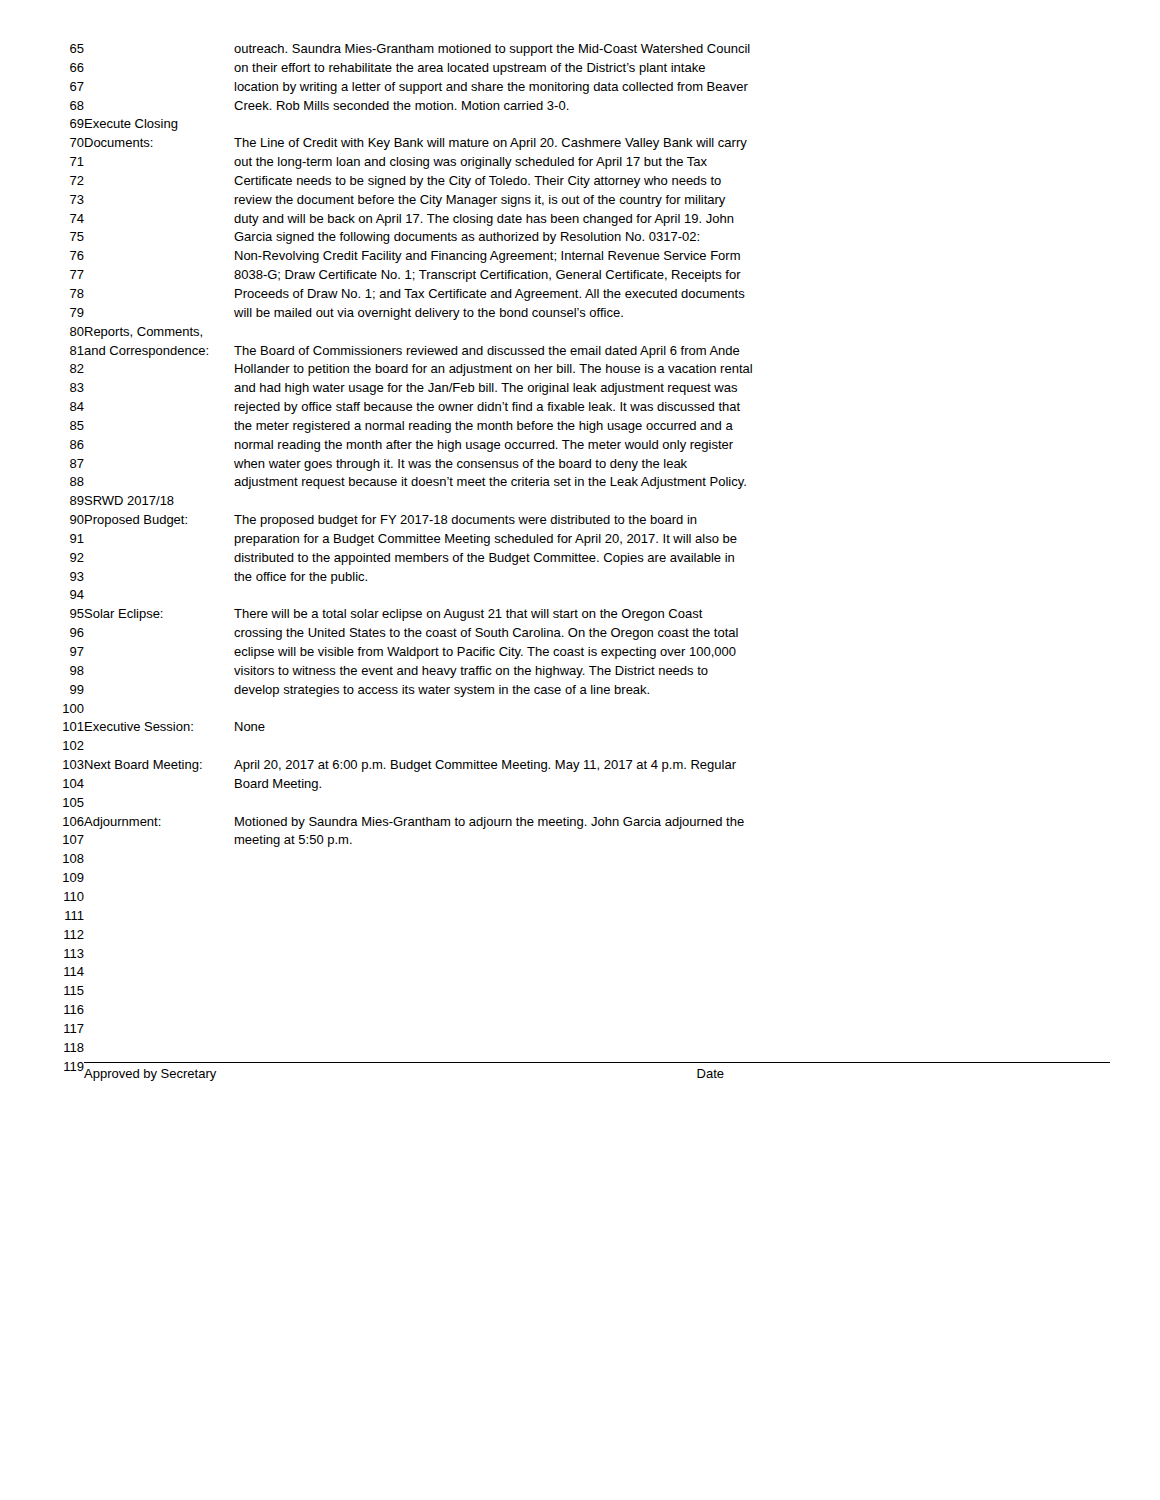| 65 | | outreach. Saundra Mies-Grantham motioned to support the Mid-Coast Watershed Council |
| 66 | | on their effort to rehabilitate the area located upstream of the District’s plant intake |
| 67 | | location by writing a letter of support and share the monitoring data collected from Beaver |
| 68 | | Creek. Rob Mills seconded the motion. Motion carried 3-0. |
| 69 | Execute Closing | |
| 70 | Documents: | The Line of Credit with Key Bank will mature on April 20. Cashmere Valley Bank will carry |
| 71 | | out the long-term loan and closing was originally scheduled for April 17 but the Tax |
| 72 | | Certificate needs to be signed by the City of Toledo. Their City attorney who needs to |
| 73 | | review the document before the City Manager signs it, is out of the country for military |
| 74 | | duty and will be back on April 17. The closing date has been changed for April 19. John |
| 75 | | Garcia signed the following documents as authorized by Resolution No. 0317-02: |
| 76 | | Non-Revolving Credit Facility and Financing Agreement; Internal Revenue Service Form |
| 77 | | 8038-G; Draw Certificate No. 1; Transcript Certification, General Certificate, Receipts for |
| 78 | | Proceeds of Draw No. 1; and Tax Certificate and Agreement. All the executed documents |
| 79 | | will be mailed out via overnight delivery to the bond counsel’s office. |
| 80 | Reports, Comments, | |
| 81 | and Correspondence: | The Board of Commissioners reviewed and discussed the email dated April 6 from Ande |
| 82 | | Hollander to petition the board for an adjustment on her bill. The house is a vacation rental |
| 83 | | and had high water usage for the Jan/Feb bill. The original leak adjustment request was |
| 84 | | rejected by office staff because the owner didn’t find a fixable leak. It was discussed that |
| 85 | | the meter registered a normal reading the month before the high usage occurred and a |
| 86 | | normal reading the month after the high usage occurred. The meter would only register |
| 87 | | when water goes through it. It was the consensus of the board to deny the leak |
| 88 | | adjustment request because it doesn’t meet the criteria set in the Leak Adjustment Policy. |
| 89 | SRWD 2017/18 | |
| 90 | Proposed Budget: | The proposed budget for FY 2017-18 documents were distributed to the board in |
| 91 | | preparation for a Budget Committee Meeting scheduled for April 20, 2017. It will also be |
| 92 | | distributed to the appointed members of the Budget Committee. Copies are available in |
| 93 | | the office for the public. |
| 94 | | |
| 95 | Solar Eclipse: | There will be a total solar eclipse on August 21 that will start on the Oregon Coast |
| 96 | | crossing the United States to the coast of South Carolina. On the Oregon coast the total |
| 97 | | eclipse will be visible from Waldport to Pacific City. The coast is expecting over 100,000 |
| 98 | | visitors to witness the event and heavy traffic on the highway. The District needs to |
| 99 | | develop strategies to access its water system in the case of a line break. |
| 100 | | |
| 101 | Executive Session: | None |
| 102 | | |
| 103 | Next Board Meeting: | April 20, 2017 at 6:00 p.m. Budget Committee Meeting. May 11, 2017 at 4 p.m. Regular |
| 104 | | Board Meeting. |
| 105 | | |
| 106 | Adjournment: | Motioned by Saundra Mies-Grantham to adjourn the meeting. John Garcia adjourned the |
| 107 | | meeting at 5:50 p.m. |
| 108 | | |
| 109 | | |
| 110 | | |
| 111 | | |
| 112 | | |
| 113 | | |
| 114 | | |
| 115 | | |
| 116 | | |
| 117 | | |
| 118 | | |
| 119 | Approved by Secretary Date |